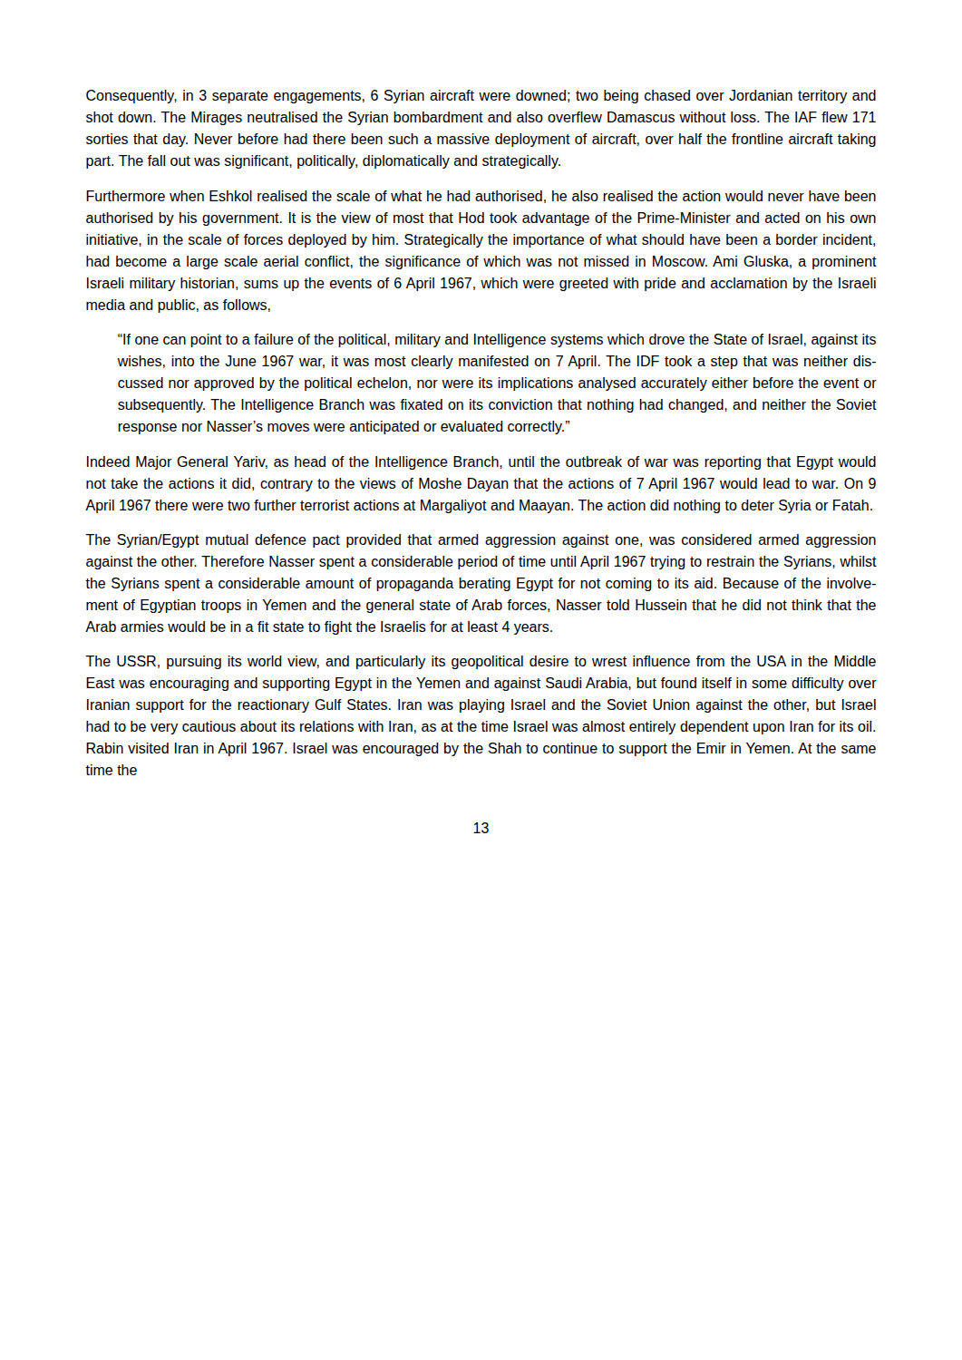Consequently, in 3 separate engagements, 6 Syrian aircraft were downed; two being chased over Jordanian territory and shot down. The Mirages neutralised the Syrian bombardment and also overflew Damascus without loss. The IAF flew 171 sorties that day. Never before had there been such a massive deployment of aircraft, over half the frontline aircraft taking part. The fall out was significant, politically, diplomatically and strategically.
Furthermore when Eshkol realised the scale of what he had authorised, he also realised the action would never have been authorised by his government. It is the view of most that Hod took advantage of the Prime-Minister and acted on his own initiative, in the scale of forces deployed by him. Strategically the importance of what should have been a border incident, had become a large scale aerial conflict, the significance of which was not missed in Moscow. Ami Gluska, a prominent Israeli military historian, sums up the events of 6 April 1967, which were greeted with pride and acclamation by the Israeli media and public, as follows,
“If one can point to a failure of the political, military and Intelligence systems which drove the State of Israel, against its wishes, into the June 1967 war, it was most clearly manifested on 7 April. The IDF took a step that was neither discussed nor approved by the political echelon, nor were its implications analysed accurately either before the event or subsequently. The Intelligence Branch was fixated on its conviction that nothing had changed, and neither the Soviet response nor Nasser’s moves were anticipated or evaluated correctly.”
Indeed Major General Yariv, as head of the Intelligence Branch, until the outbreak of war was reporting that Egypt would not take the actions it did, contrary to the views of Moshe Dayan that the actions of 7 April 1967 would lead to war. On 9 April 1967 there were two further terrorist actions at Margaliyot and Maayan. The action did nothing to deter Syria or Fatah.
The Syrian/Egypt mutual defence pact provided that armed aggression against one, was considered armed aggression against the other. Therefore Nasser spent a considerable period of time until April 1967 trying to restrain the Syrians, whilst the Syrians spent a considerable amount of propaganda berating Egypt for not coming to its aid. Because of the involvement of Egyptian troops in Yemen and the general state of Arab forces, Nasser told Hussein that he did not think that the Arab armies would be in a fit state to fight the Israelis for at least 4 years.
The USSR, pursuing its world view, and particularly its geopolitical desire to wrest influence from the USA in the Middle East was encouraging and supporting Egypt in the Yemen and against Saudi Arabia, but found itself in some difficulty over Iranian support for the reactionary Gulf States. Iran was playing Israel and the Soviet Union against the other, but Israel had to be very cautious about its relations with Iran, as at the time Israel was almost entirely dependent upon Iran for its oil. Rabin visited Iran in April 1967. Israel was encouraged by the Shah to continue to support the Emir in Yemen. At the same time the
13